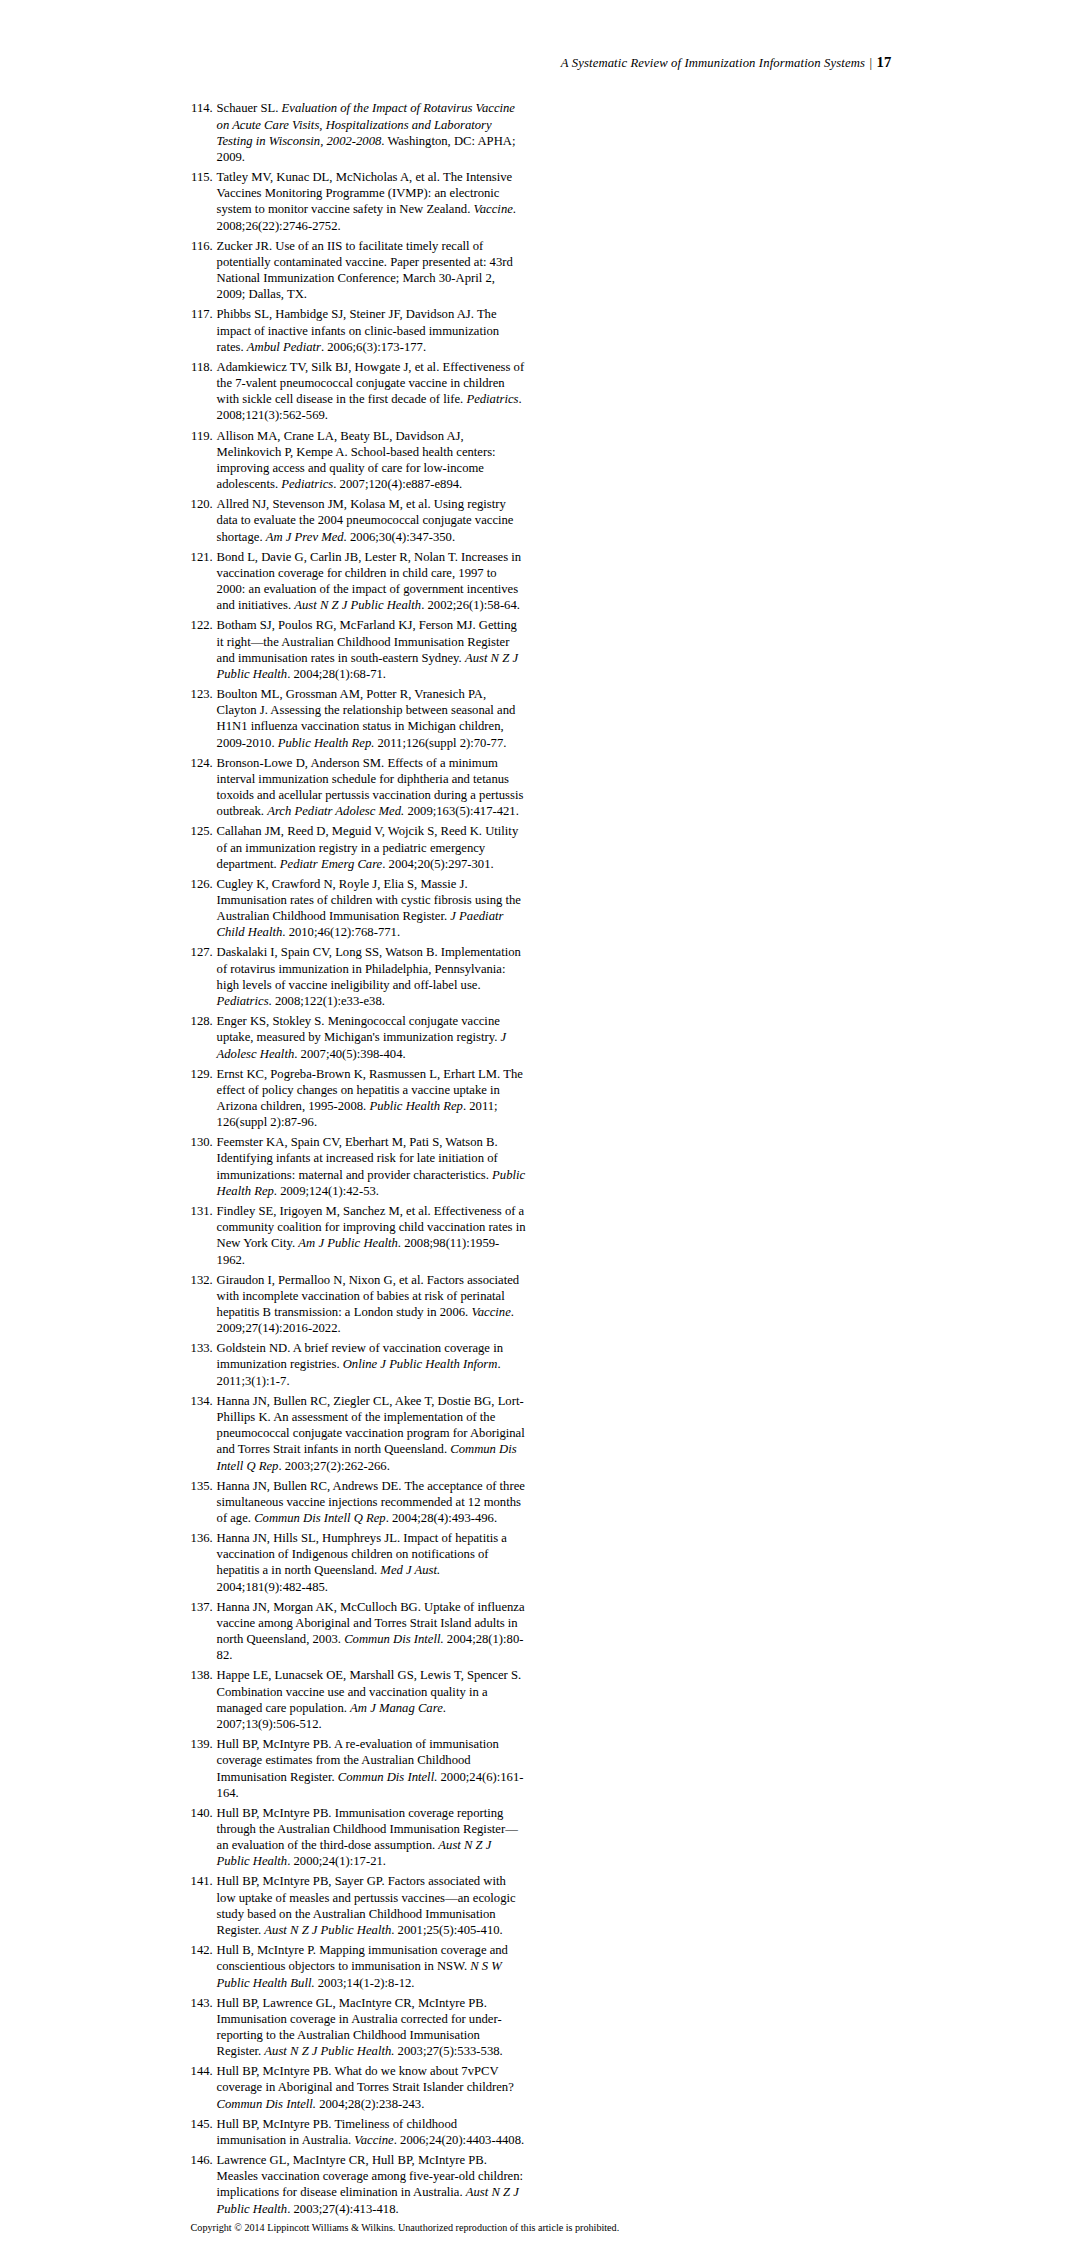A Systematic Review of Immunization Information Systems|17
114. Schauer SL. Evaluation of the Impact of Rotavirus Vaccine on Acute Care Visits, Hospitalizations and Laboratory Testing in Wisconsin, 2002-2008. Washington, DC: APHA; 2009.
115. Tatley MV, Kunac DL, McNicholas A, et al. The Intensive Vaccines Monitoring Programme (IVMP): an electronic system to monitor vaccine safety in New Zealand. Vaccine. 2008;26(22):2746-2752.
116. Zucker JR. Use of an IIS to facilitate timely recall of potentially contaminated vaccine. Paper presented at: 43rd National Immunization Conference; March 30-April 2, 2009; Dallas, TX.
117. Phibbs SL, Hambidge SJ, Steiner JF, Davidson AJ. The impact of inactive infants on clinic-based immunization rates. Ambul Pediatr. 2006;6(3):173-177.
118. Adamkiewicz TV, Silk BJ, Howgate J, et al. Effectiveness of the 7-valent pneumococcal conjugate vaccine in children with sickle cell disease in the first decade of life. Pediatrics. 2008;121(3):562-569.
119. Allison MA, Crane LA, Beaty BL, Davidson AJ, Melinkovich P, Kempe A. School-based health centers: improving access and quality of care for low-income adolescents. Pediatrics. 2007;120(4):e887-e894.
120. Allred NJ, Stevenson JM, Kolasa M, et al. Using registry data to evaluate the 2004 pneumococcal conjugate vaccine shortage. Am J Prev Med. 2006;30(4):347-350.
121. Bond L, Davie G, Carlin JB, Lester R, Nolan T. Increases in vaccination coverage for children in child care, 1997 to 2000: an evaluation of the impact of government incentives and initiatives. Aust N Z J Public Health. 2002;26(1):58-64.
122. Botham SJ, Poulos RG, McFarland KJ, Ferson MJ. Getting it right—the Australian Childhood Immunisation Register and immunisation rates in south-eastern Sydney. Aust N Z J Public Health. 2004;28(1):68-71.
123. Boulton ML, Grossman AM, Potter R, Vranesich PA, Clayton J. Assessing the relationship between seasonal and H1N1 influenza vaccination status in Michigan children, 2009-2010. Public Health Rep. 2011;126(suppl 2):70-77.
124. Bronson-Lowe D, Anderson SM. Effects of a minimum interval immunization schedule for diphtheria and tetanus toxoids and acellular pertussis vaccination during a pertussis outbreak. Arch Pediatr Adolesc Med. 2009;163(5):417-421.
125. Callahan JM, Reed D, Meguid V, Wojcik S, Reed K. Utility of an immunization registry in a pediatric emergency department. Pediatr Emerg Care. 2004;20(5):297-301.
126. Cugley K, Crawford N, Royle J, Elia S, Massie J. Immunisation rates of children with cystic fibrosis using the Australian Childhood Immunisation Register. J Paediatr Child Health. 2010;46(12):768-771.
127. Daskalaki I, Spain CV, Long SS, Watson B. Implementation of rotavirus immunization in Philadelphia, Pennsylvania: high levels of vaccine ineligibility and off-label use. Pediatrics. 2008;122(1):e33-e38.
128. Enger KS, Stokley S. Meningococcal conjugate vaccine uptake, measured by Michigan's immunization registry. J Adolesc Health. 2007;40(5):398-404.
129. Ernst KC, Pogreba-Brown K, Rasmussen L, Erhart LM. The effect of policy changes on hepatitis a vaccine uptake in Arizona children, 1995-2008. Public Health Rep. 2011; 126(suppl 2):87-96.
130. Feemster KA, Spain CV, Eberhart M, Pati S, Watson B. Identifying infants at increased risk for late initiation of immunizations: maternal and provider characteristics. Public Health Rep. 2009;124(1):42-53.
131. Findley SE, Irigoyen M, Sanchez M, et al. Effectiveness of a community coalition for improving child vaccination rates in New York City. Am J Public Health. 2008;98(11):1959-1962.
132. Giraudon I, Permalloo N, Nixon G, et al. Factors associated with incomplete vaccination of babies at risk of perinatal hepatitis B transmission: a London study in 2006. Vaccine. 2009;27(14):2016-2022.
133. Goldstein ND. A brief review of vaccination coverage in immunization registries. Online J Public Health Inform. 2011;3(1):1-7.
134. Hanna JN, Bullen RC, Ziegler CL, Akee T, Dostie BG, Lort-Phillips K. An assessment of the implementation of the pneumococcal conjugate vaccination program for Aboriginal and Torres Strait infants in north Queensland. Commun Dis Intell Q Rep. 2003;27(2):262-266.
135. Hanna JN, Bullen RC, Andrews DE. The acceptance of three simultaneous vaccine injections recommended at 12 months of age. Commun Dis Intell Q Rep. 2004;28(4):493-496.
136. Hanna JN, Hills SL, Humphreys JL. Impact of hepatitis a vaccination of Indigenous children on notifications of hepatitis a in north Queensland. Med J Aust. 2004;181(9):482-485.
137. Hanna JN, Morgan AK, McCulloch BG. Uptake of influenza vaccine among Aboriginal and Torres Strait Island adults in north Queensland, 2003. Commun Dis Intell. 2004;28(1):80-82.
138. Happe LE, Lunacsek OE, Marshall GS, Lewis T, Spencer S. Combination vaccine use and vaccination quality in a managed care population. Am J Manag Care. 2007;13(9):506-512.
139. Hull BP, McIntyre PB. A re-evaluation of immunisation coverage estimates from the Australian Childhood Immunisation Register. Commun Dis Intell. 2000;24(6):161-164.
140. Hull BP, McIntyre PB. Immunisation coverage reporting through the Australian Childhood Immunisation Register—an evaluation of the third-dose assumption. Aust N Z J Public Health. 2000;24(1):17-21.
141. Hull BP, McIntyre PB, Sayer GP. Factors associated with low uptake of measles and pertussis vaccines—an ecologic study based on the Australian Childhood Immunisation Register. Aust N Z J Public Health. 2001;25(5):405-410.
142. Hull B, McIntyre P. Mapping immunisation coverage and conscientious objectors to immunisation in NSW. N S W Public Health Bull. 2003;14(1-2):8-12.
143. Hull BP, Lawrence GL, MacIntyre CR, McIntyre PB. Immunisation coverage in Australia corrected for under-reporting to the Australian Childhood Immunisation Register. Aust N Z J Public Health. 2003;27(5):533-538.
144. Hull BP, McIntyre PB. What do we know about 7vPCV coverage in Aboriginal and Torres Strait Islander children? Commun Dis Intell. 2004;28(2):238-243.
145. Hull BP, McIntyre PB. Timeliness of childhood immunisation in Australia. Vaccine. 2006;24(20):4403-4408.
146. Lawrence GL, MacIntyre CR, Hull BP, McIntyre PB. Measles vaccination coverage among five-year-old children: implications for disease elimination in Australia. Aust N Z J Public Health. 2003;27(4):413-418.
Copyright © 2014 Lippincott Williams & Wilkins. Unauthorized reproduction of this article is prohibited.